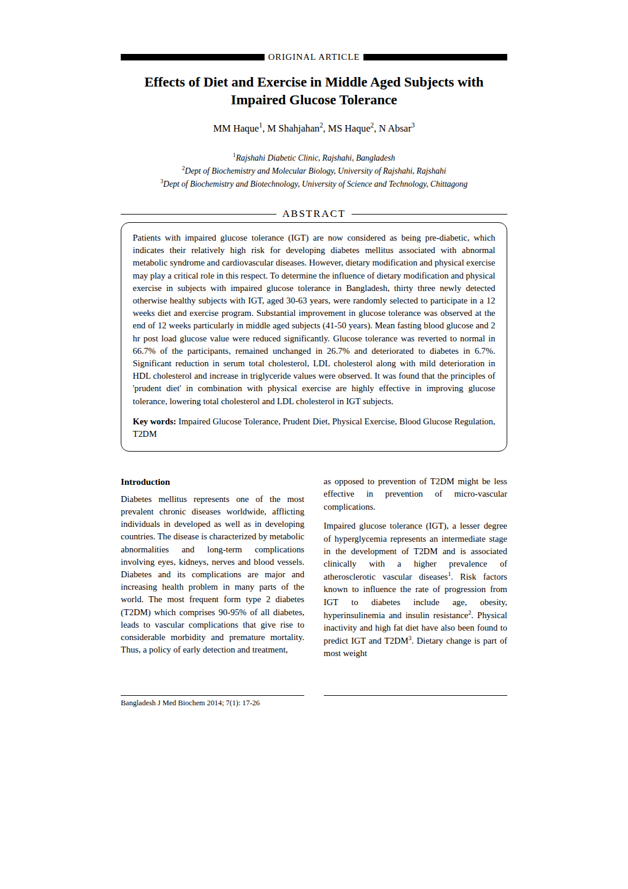ORIGINAL ARTICLE
Effects of Diet and Exercise in Middle Aged Subjects with
Impaired Glucose Tolerance
MM Haque1, M Shahjahan2, MS Haque2, N Absar3
1Rajshahi Diabetic Clinic, Rajshahi, Bangladesh
2Dept of Biochemistry and Molecular Biology, University of Rajshahi, Rajshahi
3Dept of Biochemistry and Biotechnology, University of Science and Technology, Chittagong
ABSTRACT
Patients with impaired glucose tolerance (IGT) are now considered as being pre-diabetic, which indicates their relatively high risk for developing diabetes mellitus associated with abnormal metabolic syndrome and cardiovascular diseases. However, dietary modification and physical exercise may play a critical role in this respect. To determine the influence of dietary modification and physical exercise in subjects with impaired glucose tolerance in Bangladesh, thirty three newly detected otherwise healthy subjects with IGT, aged 30-63 years, were randomly selected to participate in a 12 weeks diet and exercise program. Substantial improvement in glucose tolerance was observed at the end of 12 weeks particularly in middle aged subjects (41-50 years). Mean fasting blood glucose and 2 hr post load glucose value were reduced significantly. Glucose tolerance was reverted to normal in 66.7% of the participants, remained unchanged in 26.7% and deteriorated to diabetes in 6.7%. Significant reduction in serum total cholesterol, LDL cholesterol along with mild deterioration in HDL cholesterol and increase in triglyceride values were observed. It was found that the principles of 'prudent diet' in combination with physical exercise are highly effective in improving glucose tolerance, lowering total cholesterol and LDL cholesterol in IGT subjects.
Key words: Impaired Glucose Tolerance, Prudent Diet, Physical Exercise, Blood Glucose Regulation, T2DM
Introduction
Diabetes mellitus represents one of the most prevalent chronic diseases worldwide, afflicting individuals in developed as well as in developing countries. The disease is characterized by metabolic abnormalities and long-term complications involving eyes, kidneys, nerves and blood vessels. Diabetes and its complications are major and increasing health problem in many parts of the world. The most frequent form type 2 diabetes (T2DM) which comprises 90-95% of all diabetes, leads to vascular complications that give rise to considerable morbidity and premature mortality. Thus, a policy of early detection and treatment,
as opposed to prevention of T2DM might be less effective in prevention of micro-vascular complications.
Impaired glucose tolerance (IGT), a lesser degree of hyperglycemia represents an intermediate stage in the development of T2DM and is associated clinically with a higher prevalence of atherosclerotic vascular diseases1. Risk factors known to influence the rate of progression from IGT to diabetes include age, obesity, hyperinsulinemia and insulin resistance2. Physical inactivity and high fat diet have also been found to predict IGT and T2DM3. Dietary change is part of most weight
Bangladesh J Med Biochem 2014; 7(1): 17-26